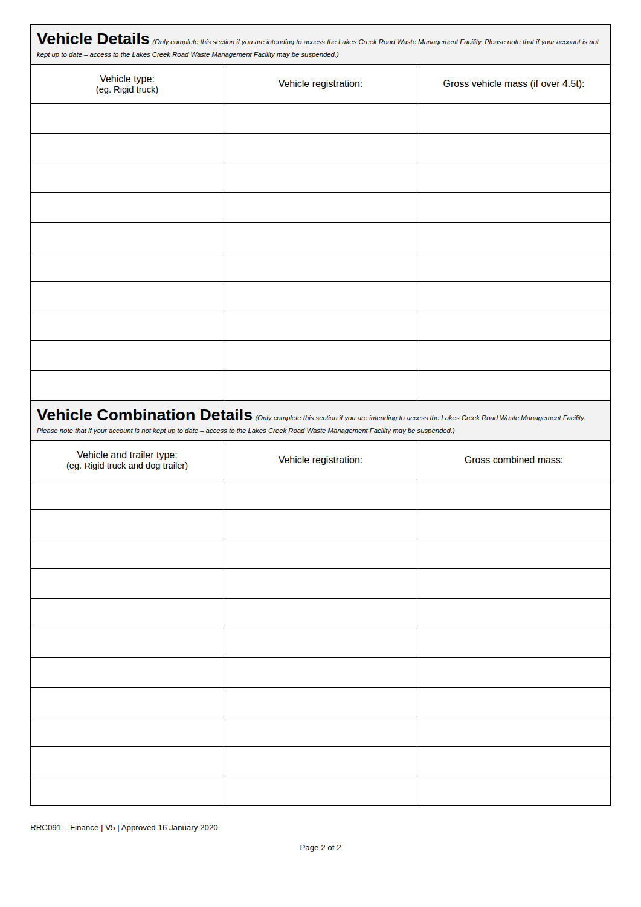| Vehicle Details (Only complete this section if you are intending to access the Lakes Creek Road Waste Management Facility. Please note that if your account is not kept up to date – access to the Lakes Creek Road Waste Management Facility may be suspended.) |
| Vehicle type: (eg. Rigid truck) | Vehicle registration: | Gross vehicle mass (if over 4.5t): |
| Vehicle Combination Details (Only complete this section if you are intending to access the Lakes Creek Road Waste Management Facility. Please note that if your account is not kept up to date – access to the Lakes Creek Road Waste Management Facility may be suspended.) |
| Vehicle and trailer type: (eg. Rigid truck and dog trailer) | Vehicle registration: | Gross combined mass: |
RRC091 – Finance | V5 | Approved 16 January 2020
Page 2 of 2